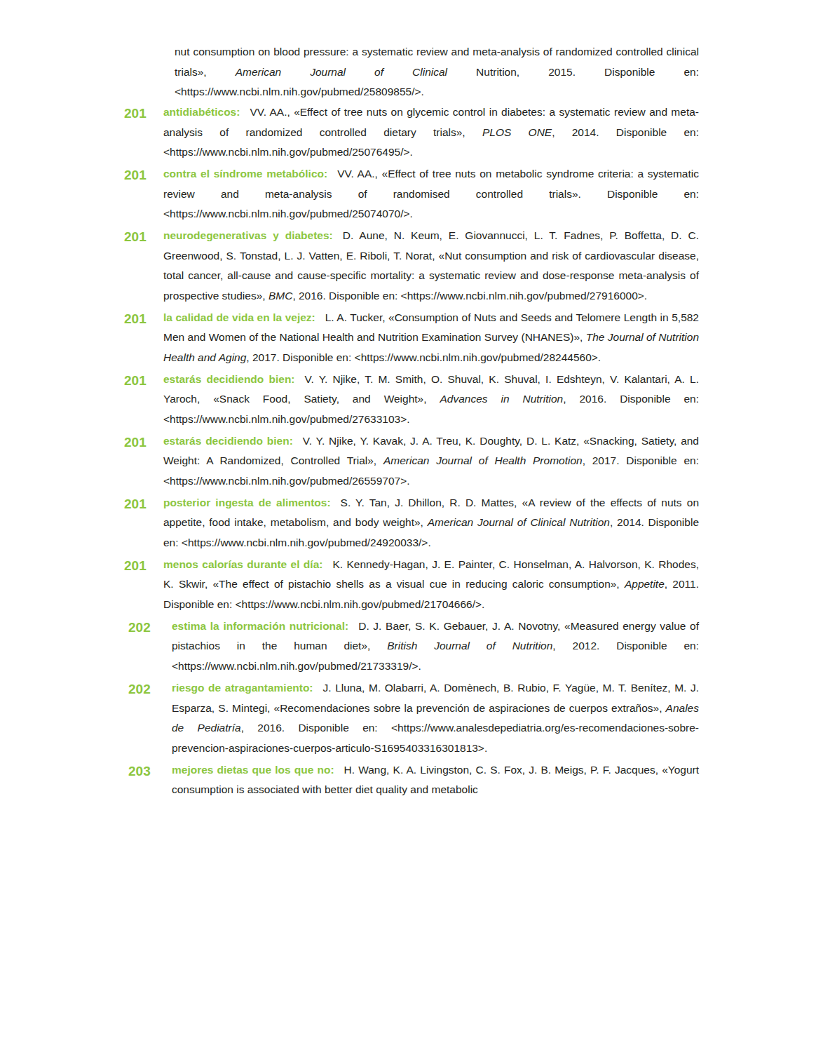nut consumption on blood pressure: a systematic review and meta-analysis of randomized controlled clinical trials», American Journal of Clinical Nutrition, 2015. Disponible en: <https://www.ncbi.nlm.nih.gov/pubmed/25809855/>.
201
antidiabéticos: VV. AA., «Effect of tree nuts on glycemic control in diabetes: a systematic review and meta-analysis of randomized controlled dietary trials», PLOS ONE, 2014. Disponible en: <https://www.ncbi.nlm.nih.gov/pubmed/25076495/>.
201
contra el síndrome metabólico: VV. AA., «Effect of tree nuts on metabolic syndrome criteria: a systematic review and meta-analysis of randomised controlled trials». Disponible en: <https://www.ncbi.nlm.nih.gov/pubmed/25074070/>.
201
neurodegenerativas y diabetes: D. Aune, N. Keum, E. Giovannucci, L. T. Fadnes, P. Boffetta, D. C. Greenwood, S. Tonstad, L. J. Vatten, E. Riboli, T. Norat, «Nut consumption and risk of cardiovascular disease, total cancer, all-cause and cause-specific mortality: a systematic review and dose-response meta-analysis of prospective studies», BMC, 2016. Disponible en: <https://www.ncbi.nlm.nih.gov/pubmed/27916000>.
201
la calidad de vida en la vejez: L. A. Tucker, «Consumption of Nuts and Seeds and Telomere Length in 5,582 Men and Women of the National Health and Nutrition Examination Survey (NHANES)», The Journal of Nutrition Health and Aging, 2017. Disponible en: <https://www.ncbi.nlm.nih.gov/pubmed/28244560>.
201
estarás decidiendo bien: V. Y. Njike, T. M. Smith, O. Shuval, K. Shuval, I. Edshteyn, V. Kalantari, A. L. Yaroch, «Snack Food, Satiety, and Weight», Advances in Nutrition, 2016. Disponible en: <https://www.ncbi.nlm.nih.gov/pubmed/27633103>.
201
estarás decidiendo bien: V. Y. Njike, Y. Kavak, J. A. Treu, K. Doughty, D. L. Katz, «Snacking, Satiety, and Weight: A Randomized, Controlled Trial», American Journal of Health Promotion, 2017. Disponible en: <https://www.ncbi.nlm.nih.gov/pubmed/26559707>.
201
posterior ingesta de alimentos: S. Y. Tan, J. Dhillon, R. D. Mattes, «A review of the effects of nuts on appetite, food intake, metabolism, and body weight», American Journal of Clinical Nutrition, 2014. Disponible en: <https://www.ncbi.nlm.nih.gov/pubmed/24920033/>.
201
menos calorías durante el día: K. Kennedy-Hagan, J. E. Painter, C. Honselman, A. Halvorson, K. Rhodes, K. Skwir, «The effect of pistachio shells as a visual cue in reducing caloric consumption», Appetite, 2011. Disponible en: <https://www.ncbi.nlm.nih.gov/pubmed/21704666/>.
202
estima la información nutricional: D. J. Baer, S. K. Gebauer, J. A. Novotny, «Measured energy value of pistachios in the human diet», British Journal of Nutrition, 2012. Disponible en: <https://www.ncbi.nlm.nih.gov/pubmed/21733319/>.
202
riesgo de atragantamiento: J. Lluna, M. Olabarri, A. Domènech, B. Rubio, F. Yagüe, M. T. Benítez, M. J. Esparza, S. Mintegi, «Recomendaciones sobre la prevención de aspiraciones de cuerpos extraños», Anales de Pediatría, 2016. Disponible en: <https://www.analesdepediatria.org/es-recomendaciones-sobre-prevencion-aspiraciones-cuerpos-articulo-S1695403316301813>.
203
mejores dietas que los que no: H. Wang, K. A. Livingston, C. S. Fox, J. B. Meigs, P. F. Jacques, «Yogurt consumption is associated with better diet quality and metabolic